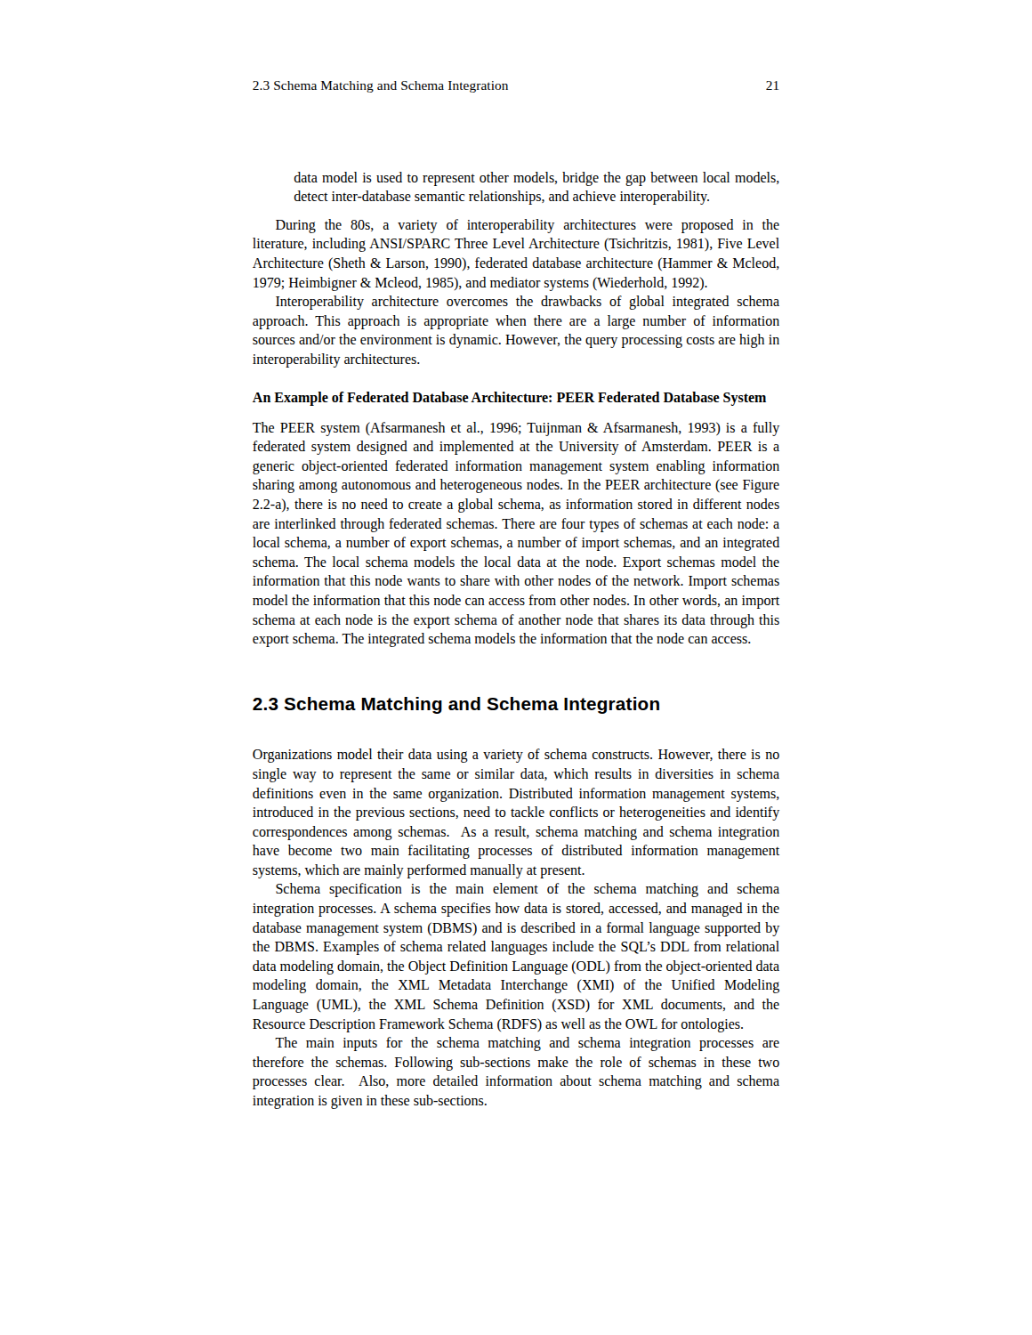2.3 Schema Matching and Schema Integration 21
data model is used to represent other models, bridge the gap between local models, detect inter-database semantic relationships, and achieve interoperability.
During the 80s, a variety of interoperability architectures were proposed in the literature, including ANSI/SPARC Three Level Architecture (Tsichritzis, 1981), Five Level Architecture (Sheth & Larson, 1990), federated database architecture (Hammer & Mcleod, 1979; Heimbigner & Mcleod, 1985), and mediator systems (Wiederhold, 1992).
Interoperability architecture overcomes the drawbacks of global integrated schema approach. This approach is appropriate when there are a large number of information sources and/or the environment is dynamic. However, the query processing costs are high in interoperability architectures.
An Example of Federated Database Architecture: PEER Federated Database System
The PEER system (Afsarmanesh et al., 1996; Tuijnman & Afsarmanesh, 1993) is a fully federated system designed and implemented at the University of Amsterdam. PEER is a generic object-oriented federated information management system enabling information sharing among autonomous and heterogeneous nodes. In the PEER architecture (see Figure 2.2-a), there is no need to create a global schema, as information stored in different nodes are interlinked through federated schemas. There are four types of schemas at each node: a local schema, a number of export schemas, a number of import schemas, and an integrated schema. The local schema models the local data at the node. Export schemas model the information that this node wants to share with other nodes of the network. Import schemas model the information that this node can access from other nodes. In other words, an import schema at each node is the export schema of another node that shares its data through this export schema. The integrated schema models the information that the node can access.
2.3 Schema Matching and Schema Integration
Organizations model their data using a variety of schema constructs. However, there is no single way to represent the same or similar data, which results in diversities in schema definitions even in the same organization. Distributed information management systems, introduced in the previous sections, need to tackle conflicts or heterogeneities and identify correspondences among schemas. As a result, schema matching and schema integration have become two main facilitating processes of distributed information management systems, which are mainly performed manually at present.
Schema specification is the main element of the schema matching and schema integration processes. A schema specifies how data is stored, accessed, and managed in the database management system (DBMS) and is described in a formal language supported by the DBMS. Examples of schema related languages include the SQL’s DDL from relational data modeling domain, the Object Definition Language (ODL) from the object-oriented data modeling domain, the XML Metadata Interchange (XMI) of the Unified Modeling Language (UML), the XML Schema Definition (XSD) for XML documents, and the Resource Description Framework Schema (RDFS) as well as the OWL for ontologies.
The main inputs for the schema matching and schema integration processes are therefore the schemas. Following sub-sections make the role of schemas in these two processes clear. Also, more detailed information about schema matching and schema integration is given in these sub-sections.